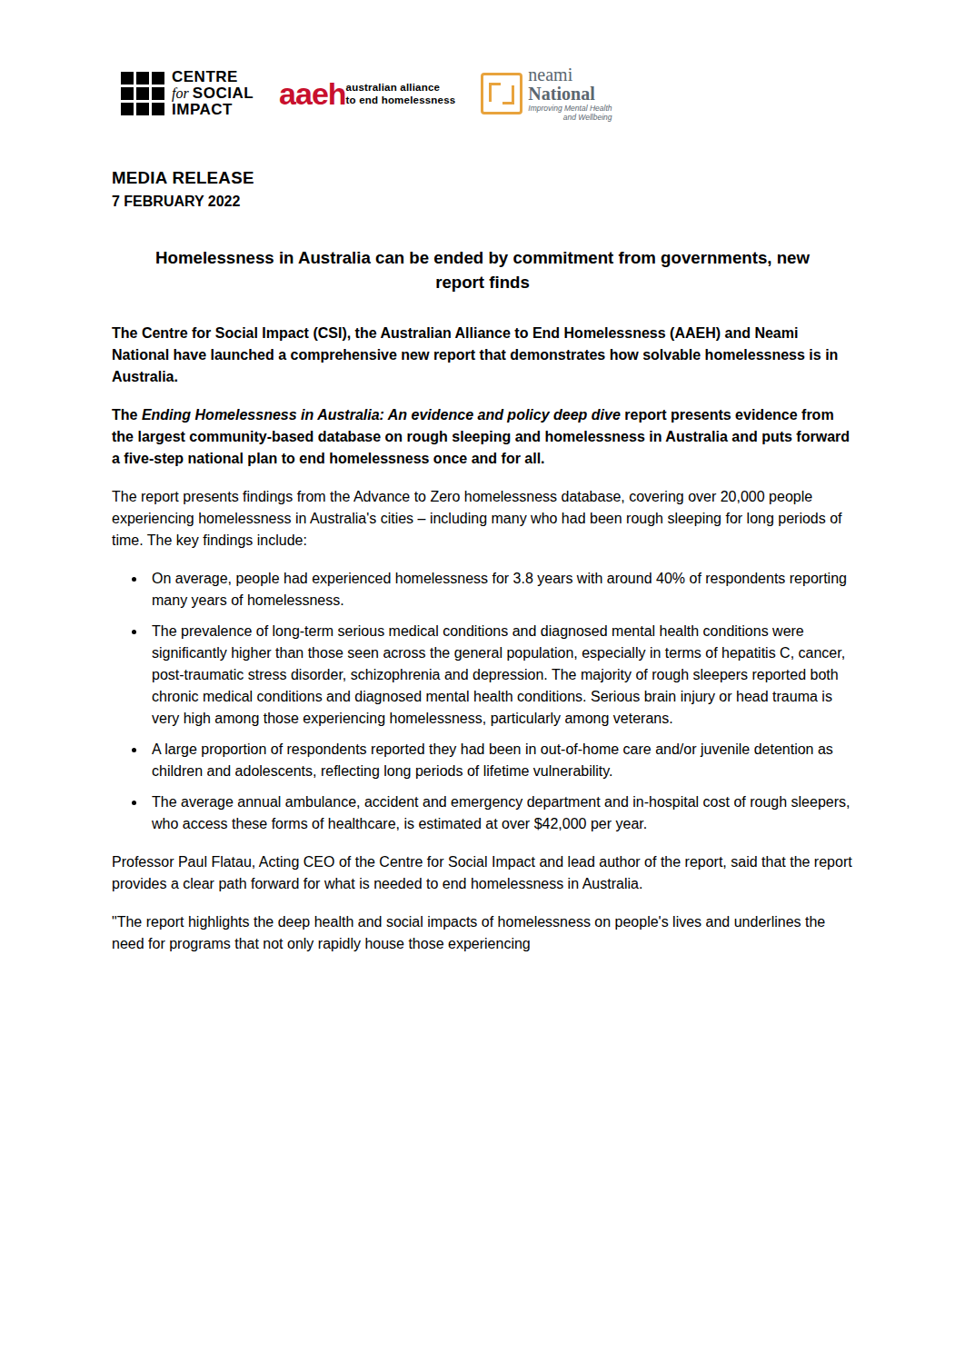CENTRE
for SOCIAL
IMPACT
aaeh
australian alliance
to end homelessness
neami
National
Improving Mental Health
and Wellbeing
MEDIA RELEASE
7 FEBRUARY 2022
Homelessness in Australia can be ended by commitment from governments, new report finds
The Centre for Social Impact (CSI), the Australian Alliance to End Homelessness (AAEH) and Neami National have launched a comprehensive new report that demonstrates how solvable homelessness is in Australia.
The Ending Homelessness in Australia: An evidence and policy deep dive report presents evidence from the largest community-based database on rough sleeping and homelessness in Australia and puts forward a five-step national plan to end homelessness once and for all.
The report presents findings from the Advance to Zero homelessness database, covering over 20,000 people experiencing homelessness in Australia's cities – including many who had been rough sleeping for long periods of time. The key findings include:
On average, people had experienced homelessness for 3.8 years with around 40% of respondents reporting many years of homelessness.
The prevalence of long-term serious medical conditions and diagnosed mental health conditions were significantly higher than those seen across the general population, especially in terms of hepatitis C, cancer, post-traumatic stress disorder, schizophrenia and depression. The majority of rough sleepers reported both chronic medical conditions and diagnosed mental health conditions. Serious brain injury or head trauma is very high among those experiencing homelessness, particularly among veterans.
A large proportion of respondents reported they had been in out-of-home care and/or juvenile detention as children and adolescents, reflecting long periods of lifetime vulnerability.
The average annual ambulance, accident and emergency department and in-hospital cost of rough sleepers, who access these forms of healthcare, is estimated at over $42,000 per year.
Professor Paul Flatau, Acting CEO of the Centre for Social Impact and lead author of the report, said that the report provides a clear path forward for what is needed to end homelessness in Australia.
"The report highlights the deep health and social impacts of homelessness on people's lives and underlines the need for programs that not only rapidly house those experiencing